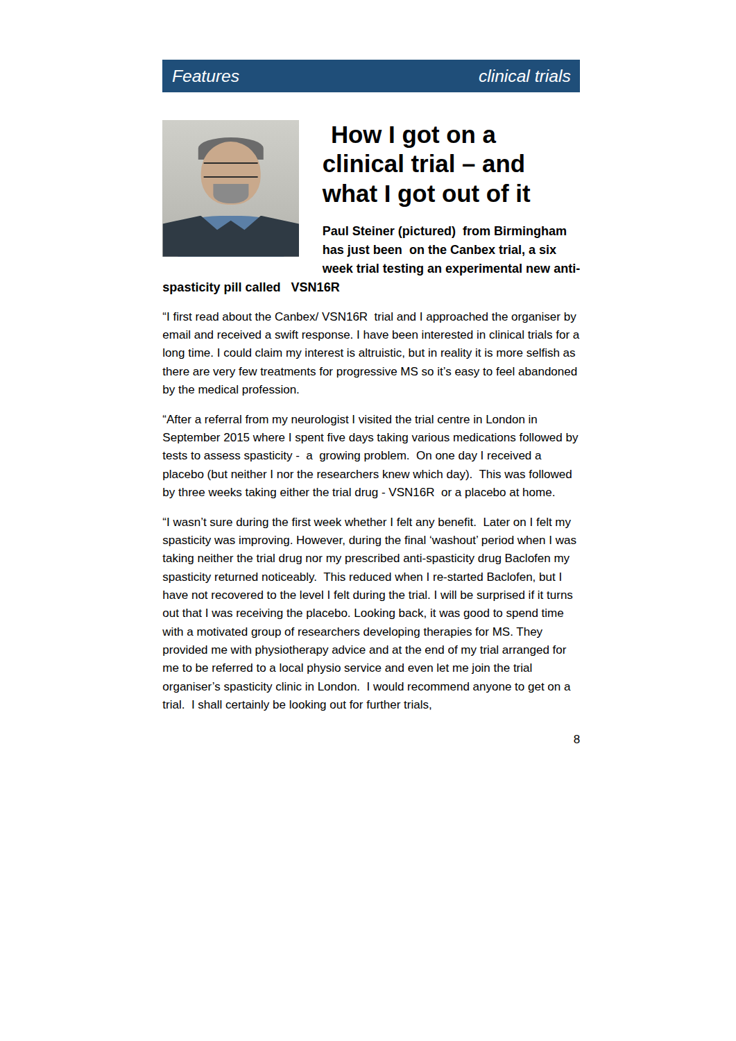Features clinical trials
How I got on a clinical trial – and what I got out of it
Paul Steiner (pictured) from Birmingham has just been on the Canbex trial, a six week trial testing an experimental new anti-spasticity pill called VSN16R
“I first read about the Canbex/ VSN16R trial and I approached the organiser by email and received a swift response. I have been interested in clinical trials for a long time. I could claim my interest is altruistic, but in reality it is more selfish as there are very few treatments for progressive MS so it’s easy to feel abandoned by the medical profession.
“After a referral from my neurologist I visited the trial centre in London in September 2015 where I spent five days taking various medications followed by tests to assess spasticity - a growing problem. On one day I received a placebo (but neither I nor the researchers knew which day). This was followed by three weeks taking either the trial drug - VSN16R or a placebo at home.
“I wasn’t sure during the first week whether I felt any benefit. Later on I felt my spasticity was improving. However, during the final ‘washout’ period when I was taking neither the trial drug nor my prescribed anti-spasticity drug Baclofen my spasticity returned noticeably. This reduced when I re-started Baclofen, but I have not recovered to the level I felt during the trial. I will be surprised if it turns out that I was receiving the placebo. Looking back, it was good to spend time with a motivated group of researchers developing therapies for MS. They provided me with physiotherapy advice and at the end of my trial arranged for me to be referred to a local physio service and even let me join the trial organiser’s spasticity clinic in London. I would recommend anyone to get on a trial. I shall certainly be looking out for further trials,
8